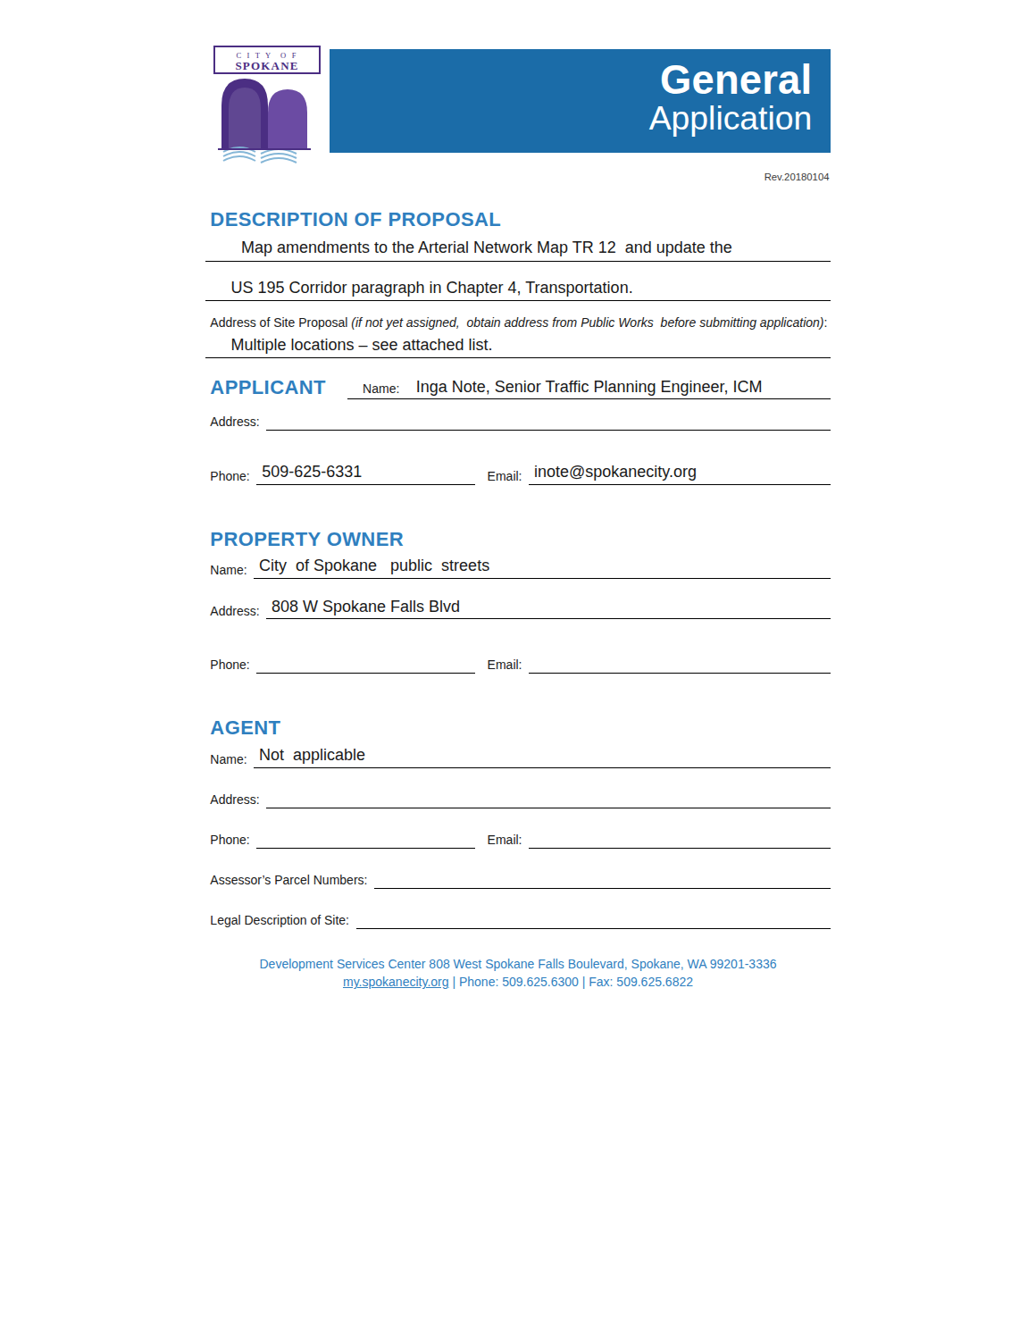C I T Y O F SPOKANE
General
Application
Rev.20180104
DESCRIPTION OF PROPOSAL
Map amendments to the Arterial Network Map TR 12 and update the
US 195 Corridor paragraph in Chapter 4, Transportation.
Address of Site Proposal (if not yet assigned, obtain address from Public Works before submitting application):
Multiple locations – see attached list.
APPLICANT
Name: Inga Note, Senior Traffic Planning Engineer, ICM
Address:
Phone:
509-625-6331
Email:
inote@spokanecity.org
PROPERTY OWNER
Name:
City of Spokane public streets
Address:
808 W Spokane Falls Blvd
Phone:
Email:
AGENT
Name:
Not applicable
Address:
Phone:
Email:
Assessor’s Parcel Numbers:
Legal Description of Site:
Development Services Center 808 West Spokane Falls Boulevard, Spokane, WA 99201-3336
my.spokanecity.org | Phone: 509.625.6300 | Fax: 509.625.6822